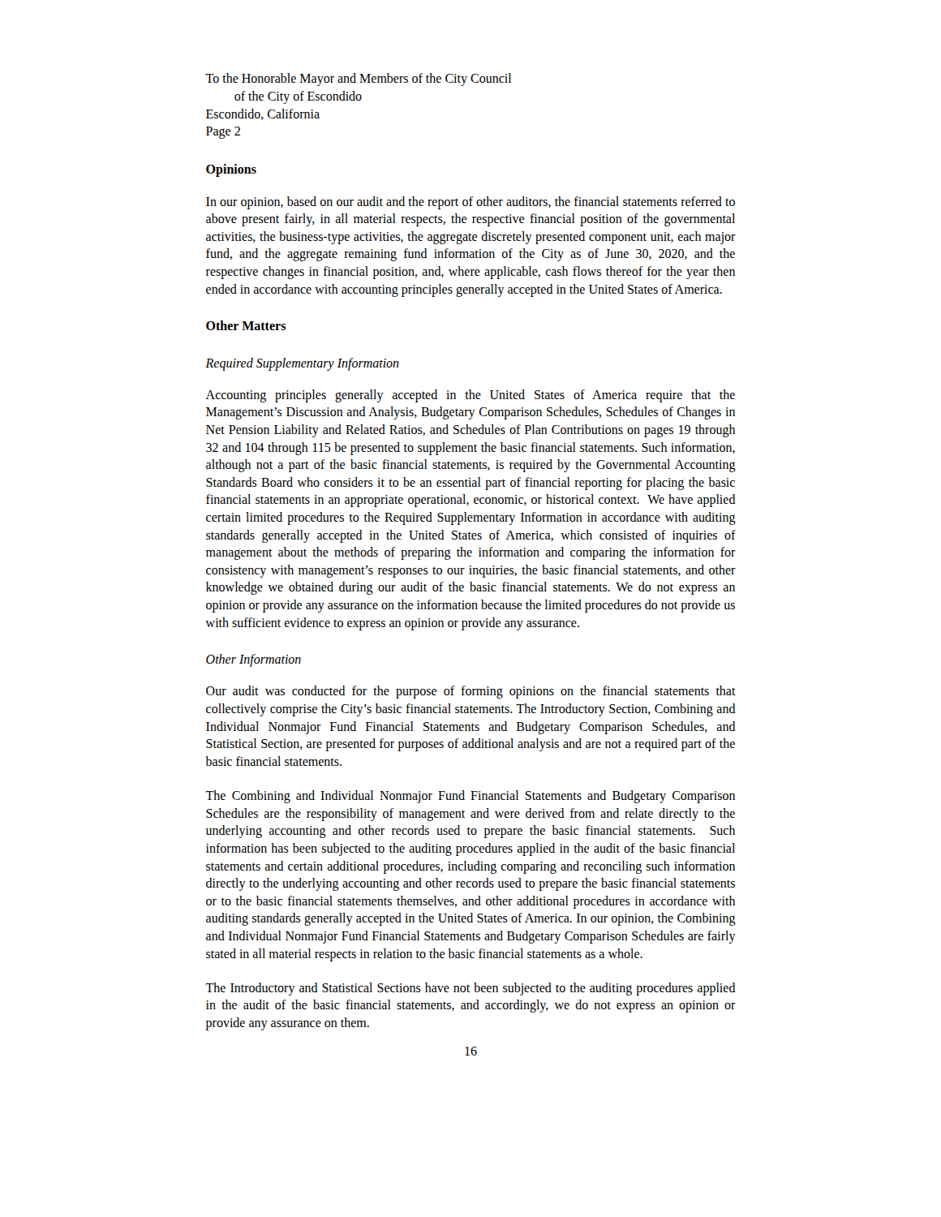To the Honorable Mayor and Members of the City Council
of the City of Escondido
Escondido, California
Page 2
Opinions
In our opinion, based on our audit and the report of other auditors, the financial statements referred to above present fairly, in all material respects, the respective financial position of the governmental activities, the business-type activities, the aggregate discretely presented component unit, each major fund, and the aggregate remaining fund information of the City as of June 30, 2020, and the respective changes in financial position, and, where applicable, cash flows thereof for the year then ended in accordance with accounting principles generally accepted in the United States of America.
Other Matters
Required Supplementary Information
Accounting principles generally accepted in the United States of America require that the Management’s Discussion and Analysis, Budgetary Comparison Schedules, Schedules of Changes in Net Pension Liability and Related Ratios, and Schedules of Plan Contributions on pages 19 through 32 and 104 through 115 be presented to supplement the basic financial statements. Such information, although not a part of the basic financial statements, is required by the Governmental Accounting Standards Board who considers it to be an essential part of financial reporting for placing the basic financial statements in an appropriate operational, economic, or historical context. We have applied certain limited procedures to the Required Supplementary Information in accordance with auditing standards generally accepted in the United States of America, which consisted of inquiries of management about the methods of preparing the information and comparing the information for consistency with management’s responses to our inquiries, the basic financial statements, and other knowledge we obtained during our audit of the basic financial statements. We do not express an opinion or provide any assurance on the information because the limited procedures do not provide us with sufficient evidence to express an opinion or provide any assurance.
Other Information
Our audit was conducted for the purpose of forming opinions on the financial statements that collectively comprise the City’s basic financial statements. The Introductory Section, Combining and Individual Nonmajor Fund Financial Statements and Budgetary Comparison Schedules, and Statistical Section, are presented for purposes of additional analysis and are not a required part of the basic financial statements.
The Combining and Individual Nonmajor Fund Financial Statements and Budgetary Comparison Schedules are the responsibility of management and were derived from and relate directly to the underlying accounting and other records used to prepare the basic financial statements. Such information has been subjected to the auditing procedures applied in the audit of the basic financial statements and certain additional procedures, including comparing and reconciling such information directly to the underlying accounting and other records used to prepare the basic financial statements or to the basic financial statements themselves, and other additional procedures in accordance with auditing standards generally accepted in the United States of America. In our opinion, the Combining and Individual Nonmajor Fund Financial Statements and Budgetary Comparison Schedules are fairly stated in all material respects in relation to the basic financial statements as a whole.
The Introductory and Statistical Sections have not been subjected to the auditing procedures applied in the audit of the basic financial statements, and accordingly, we do not express an opinion or provide any assurance on them.
16